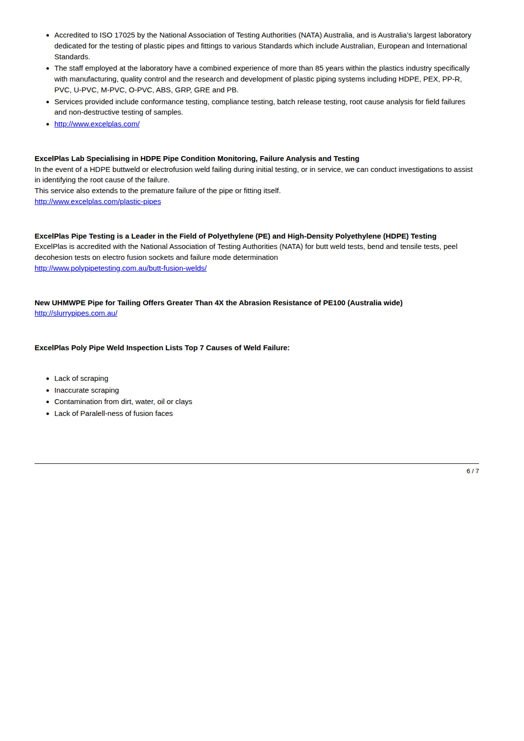Accredited to ISO 17025 by the National Association of Testing Authorities (NATA) Australia, and is Australia’s largest laboratory dedicated for the testing of plastic pipes and fittings to various Standards which include Australian, European and International Standards.
The staff employed at the laboratory have a combined experience of more than 85 years within the plastics industry specifically with manufacturing, quality control and the research and development of plastic piping systems including HDPE, PEX, PP-R, PVC, U-PVC, M-PVC, O-PVC, ABS, GRP, GRE and PB.
Services provided include conformance testing, compliance testing, batch release testing, root cause analysis for field failures and non-destructive testing of samples.
http://www.excelplas.com/
ExcelPlas Lab Specialising in HDPE Pipe Condition Monitoring, Failure Analysis and Testing
In the event of a HDPE buttweld or electrofusion weld failing during initial testing, or in service, we can conduct investigations to assist in identifying the root cause of the failure.
This service also extends to the premature failure of the pipe or fitting itself.
http://www.excelplas.com/plastic-pipes
ExcelPlas Pipe Testing is a Leader in the Field of Polyethylene (PE) and High-Density Polyethylene (HDPE) Testing
ExcelPlas is accredited with the National Association of Testing Authorities (NATA) for butt weld tests, bend and tensile tests, peel decohesion tests on electro fusion sockets and failure mode determination
http://www.polypipetesting.com.au/butt-fusion-welds/
New UHMWPE Pipe for Tailing Offers Greater Than 4X the Abrasion Resistance of PE100 (Australia wide)
http://slurrypipes.com.au/
ExcelPlas Poly Pipe Weld Inspection Lists Top 7 Causes of Weld Failure:
Lack of scraping
Inaccurate scraping
Contamination from dirt, water, oil or clays
Lack of Paralell-ness of fusion faces
6 / 7